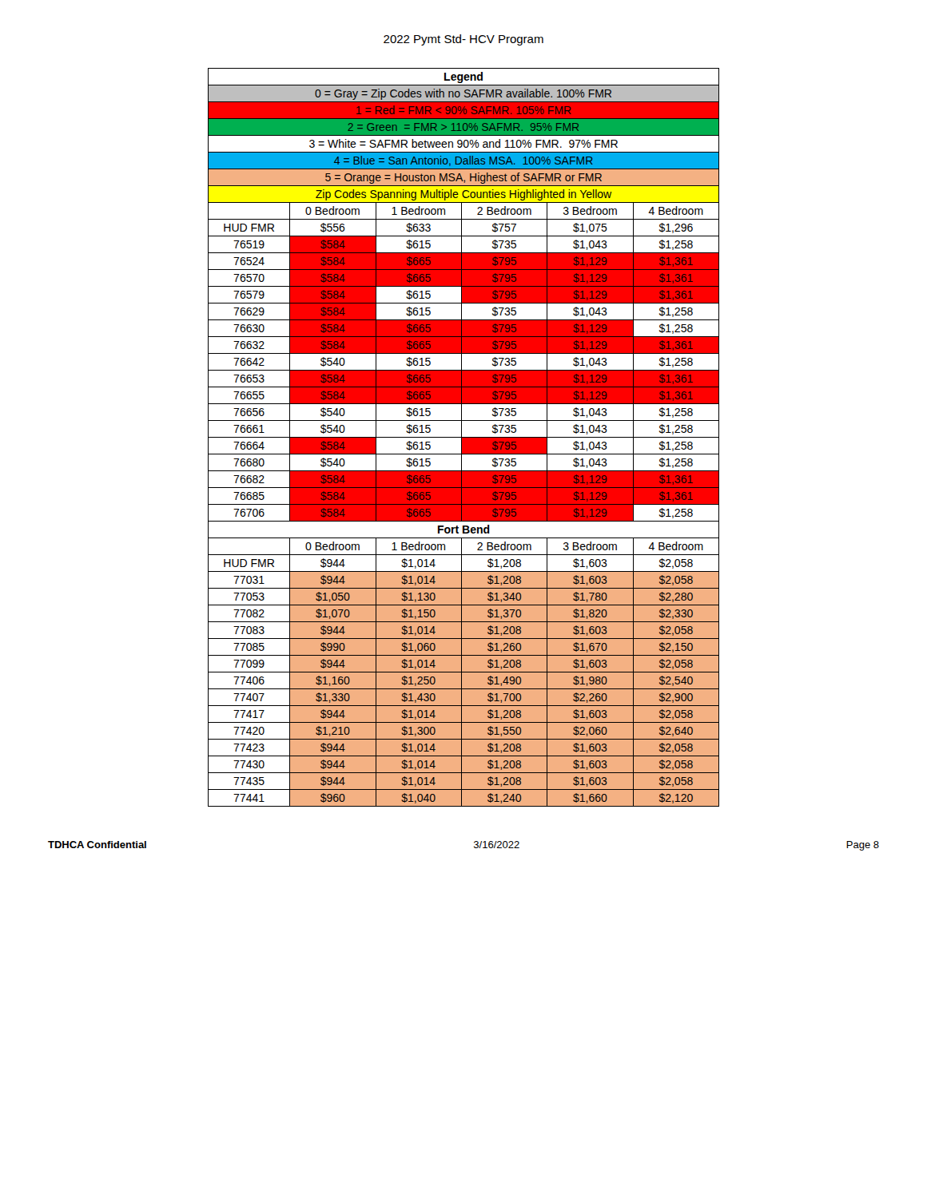2022 Pymt Std- HCV Program
| Legend |
| 0 = Gray = Zip Codes with no SAFMR available. 100% FMR |
| 1 = Red = FMR < 90% SAFMR. 105% FMR |
| 2 = Green = FMR > 110% SAFMR. 95% FMR |
| 3 = White = SAFMR between 90% and 110% FMR. 97% FMR |
| 4 = Blue = San Antonio, Dallas MSA. 100% SAFMR |
| 5 = Orange = Houston MSA, Highest of SAFMR or FMR |
| Zip Codes Spanning Multiple Counties Highlighted in Yellow |
| | 0 Bedroom | 1 Bedroom | 2 Bedroom | 3 Bedroom | 4 Bedroom |
| HUD FMR | $556 | $633 | $757 | $1,075 | $1,296 |
| 76519 | $584 | $615 | $735 | $1,043 | $1,258 |
| 76524 | $584 | $665 | $795 | $1,129 | $1,361 |
| 76570 | $584 | $665 | $795 | $1,129 | $1,361 |
| 76579 | $584 | $615 | $795 | $1,129 | $1,361 |
| 76629 | $584 | $615 | $735 | $1,043 | $1,258 |
| 76630 | $584 | $665 | $795 | $1,129 | $1,258 |
| 76632 | $584 | $665 | $795 | $1,129 | $1,361 |
| 76642 | $540 | $615 | $735 | $1,043 | $1,258 |
| 76653 | $584 | $665 | $795 | $1,129 | $1,361 |
| 76655 | $584 | $665 | $795 | $1,129 | $1,361 |
| 76656 | $540 | $615 | $735 | $1,043 | $1,258 |
| 76661 | $540 | $615 | $735 | $1,043 | $1,258 |
| 76664 | $584 | $615 | $795 | $1,043 | $1,258 |
| 76680 | $540 | $615 | $735 | $1,043 | $1,258 |
| 76682 | $584 | $665 | $795 | $1,129 | $1,361 |
| 76685 | $584 | $665 | $795 | $1,129 | $1,361 |
| 76706 | $584 | $665 | $795 | $1,129 | $1,258 |
| Fort Bend |
| | 0 Bedroom | 1 Bedroom | 2 Bedroom | 3 Bedroom | 4 Bedroom |
| HUD FMR | $944 | $1,014 | $1,208 | $1,603 | $2,058 |
| 77031 | $944 | $1,014 | $1,208 | $1,603 | $2,058 |
| 77053 | $1,050 | $1,130 | $1,340 | $1,780 | $2,280 |
| 77082 | $1,070 | $1,150 | $1,370 | $1,820 | $2,330 |
| 77083 | $944 | $1,014 | $1,208 | $1,603 | $2,058 |
| 77085 | $990 | $1,060 | $1,260 | $1,670 | $2,150 |
| 77099 | $944 | $1,014 | $1,208 | $1,603 | $2,058 |
| 77406 | $1,160 | $1,250 | $1,490 | $1,980 | $2,540 |
| 77407 | $1,330 | $1,430 | $1,700 | $2,260 | $2,900 |
| 77417 | $944 | $1,014 | $1,208 | $1,603 | $2,058 |
| 77420 | $1,210 | $1,300 | $1,550 | $2,060 | $2,640 |
| 77423 | $944 | $1,014 | $1,208 | $1,603 | $2,058 |
| 77430 | $944 | $1,014 | $1,208 | $1,603 | $2,058 |
| 77435 | $944 | $1,014 | $1,208 | $1,603 | $2,058 |
| 77441 | $960 | $1,040 | $1,240 | $1,660 | $2,120 |
TDHCA Confidential
3/16/2022
Page 8